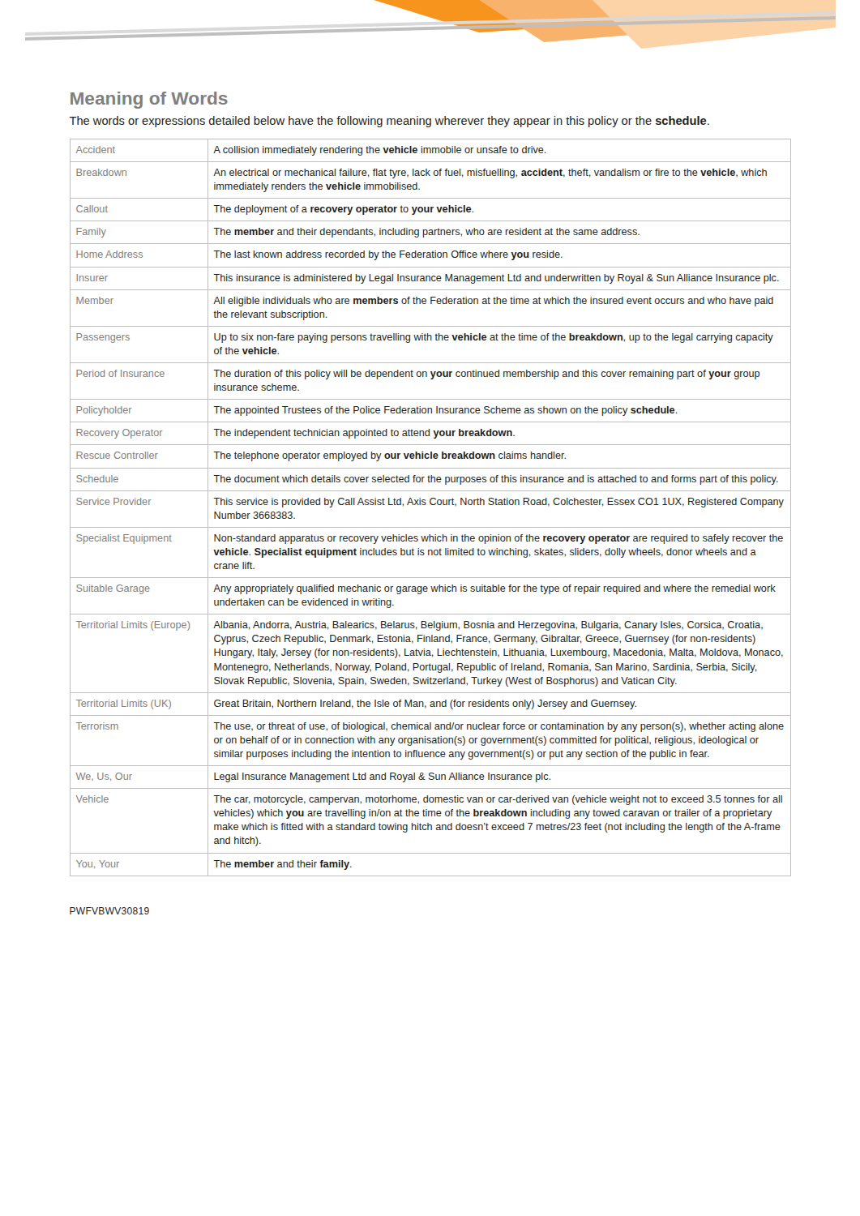Meaning of Words
The words or expressions detailed below have the following meaning wherever they appear in this policy or the schedule.
| Accident | A collision immediately rendering the vehicle immobile or unsafe to drive. |
| Breakdown | An electrical or mechanical failure, flat tyre, lack of fuel, misfuelling, accident , theft, vandalism or fire to the vehicle , which immediately renders the vehicle immobilised. |
| Callout | The deployment of a recovery operator to your vehicle . |
| Family | The member and their dependants, including partners, who are resident at the same address. |
| Home Address | The last known address recorded by the Federation Office where you reside. |
| Insurer | This insurance is administered by Legal Insurance Management Ltd and underwritten by Royal & Sun Alliance Insurance plc. |
| Member | All eligible individuals who are members of the Federation at the time at which the insured event occurs and who have paid the relevant subscription. |
| Passengers | Up to six non-fare paying persons travelling with the vehicle at the time of the breakdown , up to the legal carrying capacity of the vehicle . |
| Period of Insurance | The duration of this policy will be dependent on your continued membership and this cover remaining part of your group insurance scheme. |
| Policyholder | The appointed Trustees of the Police Federation Insurance Scheme as shown on the policy schedule . |
| Recovery Operator | The independent technician appointed to attend your breakdown . |
| Rescue Controller | The telephone operator employed by our vehicle breakdown claims handler. |
| Schedule | The document which details cover selected for the purposes of this insurance and is attached to and forms part of this policy. |
| Service Provider | This service is provided by Call Assist Ltd, Axis Court, North Station Road, Colchester, Essex CO1 1UX, Registered Company Number 3668383. |
| Specialist Equipment | Non-standard apparatus or recovery vehicles which in the opinion of the recovery operator are required to safely recover the vehicle . Specialist equipment includes but is not limited to winching, skates, sliders, dolly wheels, donor wheels and a crane lift. |
| Suitable Garage | Any appropriately qualified mechanic or garage which is suitable for the type of repair required and where the remedial work undertaken can be evidenced in writing. |
| Territorial Limits (Europe) | Albania, Andorra, Austria, Balearics, Belarus, Belgium, Bosnia and Herzegovina, Bulgaria, Canary Isles, Corsica, Croatia, Cyprus, Czech Republic, Denmark, Estonia, Finland, France, Germany, Gibraltar, Greece, Guernsey (for non-residents) Hungary, Italy, Jersey (for non-residents), Latvia, Liechtenstein, Lithuania, Luxembourg, Macedonia, Malta, Moldova, Monaco, Montenegro, Netherlands, Norway, Poland, Portugal, Republic of Ireland, Romania, San Marino, Sardinia, Serbia, Sicily, Slovak Republic, Slovenia, Spain, Sweden, Switzerland, Turkey (West of Bosphorus) and Vatican City. |
| Territorial Limits (UK) | Great Britain, Northern Ireland, the Isle of Man, and (for residents only) Jersey and Guernsey. |
| Terrorism | The use, or threat of use, of biological, chemical and/or nuclear force or contamination by any person(s), whether acting alone or on behalf of or in connection with any organisation(s) or government(s) committed for political, religious, ideological or similar purposes including the intention to influence any government(s) or put any section of the public in fear. |
| We, Us, Our | Legal Insurance Management Ltd and Royal & Sun Alliance Insurance plc. |
| Vehicle | The car, motorcycle, campervan, motorhome, domestic van or car-derived van (vehicle weight not to exceed 3.5 tonnes for all vehicles) which you are travelling in/on at the time of the breakdown including any towed caravan or trailer of a proprietary make which is fitted with a standard towing hitch and doesn’t exceed 7 metres/23 feet (not including the length of the A-frame and hitch). |
| You, Your | The member and their family . |
PWFVBWV30819